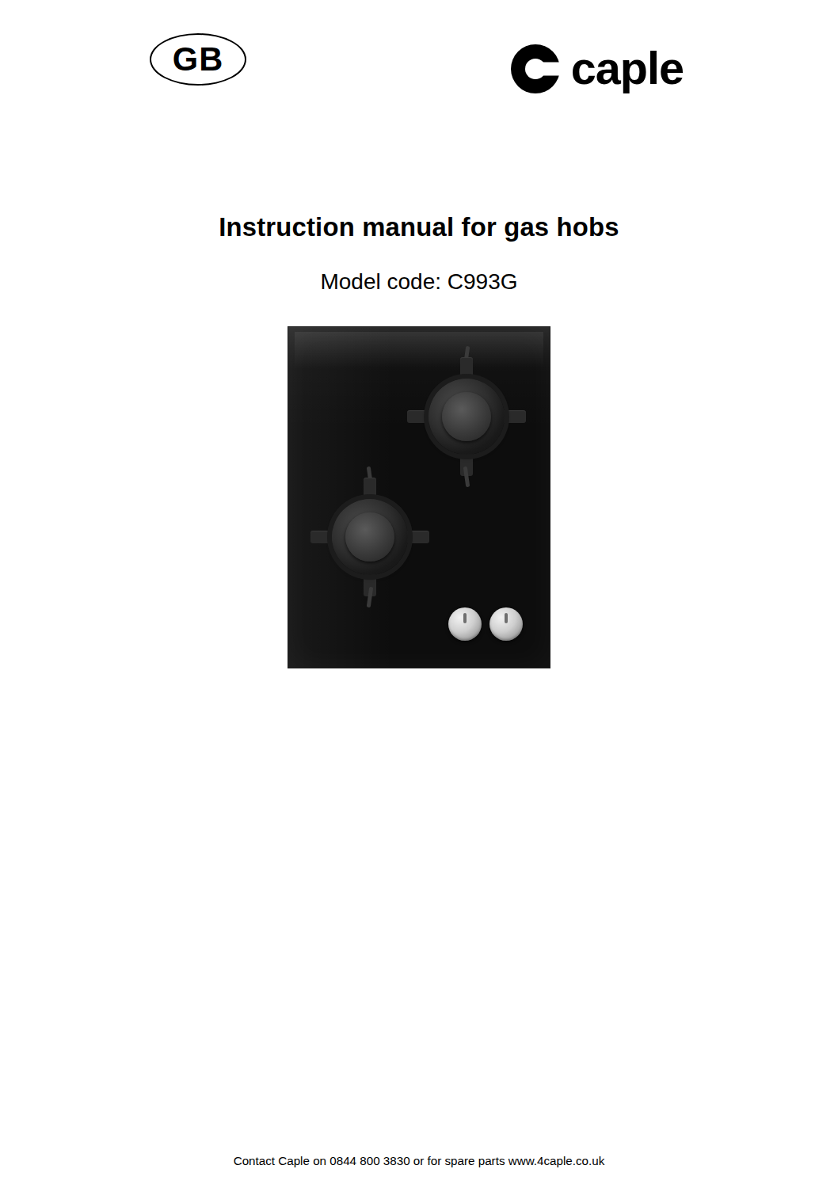GB
caple
Instruction manual for gas hobs
Model code: C993G
Contact Caple on 0844 800 3830 or for spare parts www.4caple.co.uk